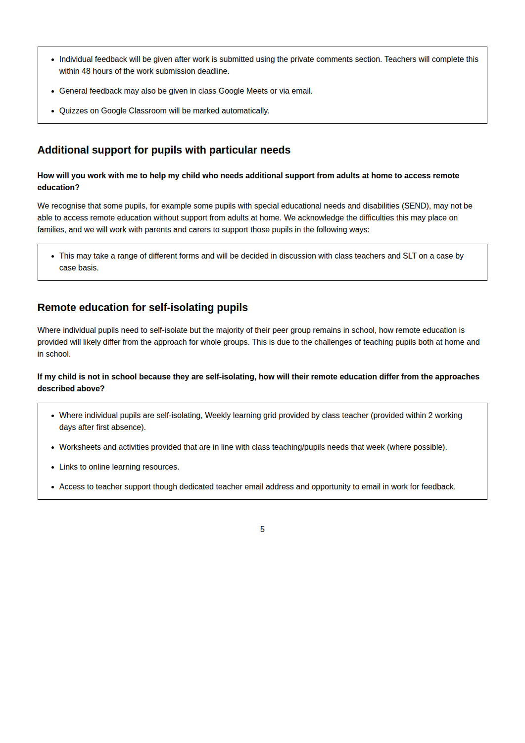Individual feedback will be given after work is submitted using the private comments section. Teachers will complete this within 48 hours of the work submission deadline.
General feedback may also be given in class Google Meets or via email.
Quizzes on Google Classroom will be marked automatically.
Additional support for pupils with particular needs
How will you work with me to help my child who needs additional support from adults at home to access remote education?
We recognise that some pupils, for example some pupils with special educational needs and disabilities (SEND), may not be able to access remote education without support from adults at home. We acknowledge the difficulties this may place on families, and we will work with parents and carers to support those pupils in the following ways:
This may take a range of different forms and will be decided in discussion with class teachers and SLT on a case by case basis.
Remote education for self-isolating pupils
Where individual pupils need to self-isolate but the majority of their peer group remains in school, how remote education is provided will likely differ from the approach for whole groups. This is due to the challenges of teaching pupils both at home and in school.
If my child is not in school because they are self-isolating, how will their remote education differ from the approaches described above?
Where individual pupils are self-isolating, Weekly learning grid provided by class teacher (provided within 2 working days after first absence).
Worksheets and activities provided that are in line with class teaching/pupils needs that week (where possible).
Links to online learning resources.
Access to teacher support though dedicated teacher email address and opportunity to email in work for feedback.
5